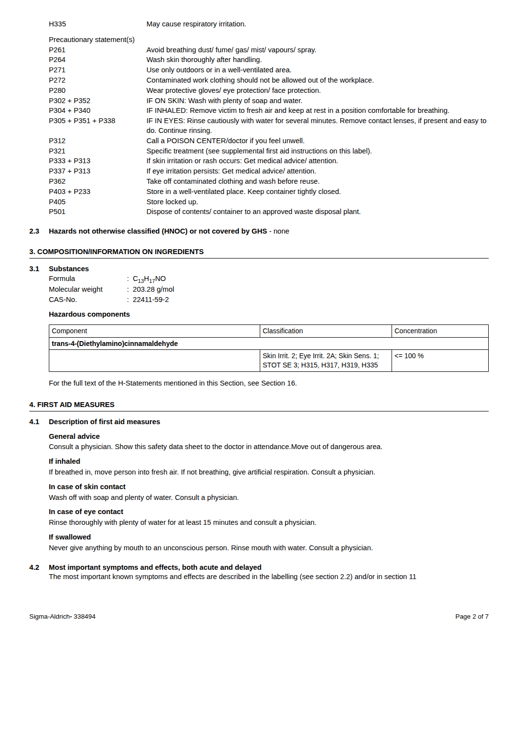H335
May cause respiratory irritation.
Precautionary statement(s)
P261
Avoid breathing dust/ fume/ gas/ mist/ vapours/ spray.
P264
Wash skin thoroughly after handling.
P271
Use only outdoors or in a well-ventilated area.
P272
Contaminated work clothing should not be allowed out of the workplace.
P280
Wear protective gloves/ eye protection/ face protection.
P302 + P352
IF ON SKIN: Wash with plenty of soap and water.
P304 + P340
IF INHALED: Remove victim to fresh air and keep at rest in a position comfortable for breathing.
P305 + P351 + P338
IF IN EYES: Rinse cautiously with water for several minutes. Remove contact lenses, if present and easy to do. Continue rinsing.
P312
Call a POISON CENTER/doctor if you feel unwell.
P321
Specific treatment (see supplemental first aid instructions on this label).
P333 + P313
If skin irritation or rash occurs: Get medical advice/ attention.
P337 + P313
If eye irritation persists: Get medical advice/ attention.
P362
Take off contaminated clothing and wash before reuse.
P403 + P233
Store in a well-ventilated place. Keep container tightly closed.
P405
Store locked up.
P501
Dispose of contents/ container to an approved waste disposal plant.
2.3
Hazards not otherwise classified (HNOC) or not covered by GHS - none
3. COMPOSITION/INFORMATION ON INGREDIENTS
3.1
Substances
Formula
:
C13H17NO
Molecular weight
:
203.28 g/mol
CAS-No.
:
22411-59-2
Hazardous components
| Component | Classification | Concentration |
| --- | --- | --- |
| trans-4-(Diethylamino)cinnamaldehyde |
| | Skin Irrit. 2; Eye Irrit. 2A; Skin Sens. 1; STOT SE 3; H315, H317, H319, H335 | <= 100 % |
For the full text of the H-Statements mentioned in this Section, see Section 16.
4. FIRST AID MEASURES
4.1
Description of first aid measures
General advice
Consult a physician. Show this safety data sheet to the doctor in attendance.Move out of dangerous area.
If inhaled
If breathed in, move person into fresh air. If not breathing, give artificial respiration. Consult a physician.
In case of skin contact
Wash off with soap and plenty of water. Consult a physician.
In case of eye contact
Rinse thoroughly with plenty of water for at least 15 minutes and consult a physician.
If swallowed
Never give anything by mouth to an unconscious person. Rinse mouth with water. Consult a physician.
4.2
Most important symptoms and effects, both acute and delayed
The most important known symptoms and effects are described in the labelling (see section 2.2) and/or in section 11
Sigma-Aldrich- 338494
Page 2 of 7